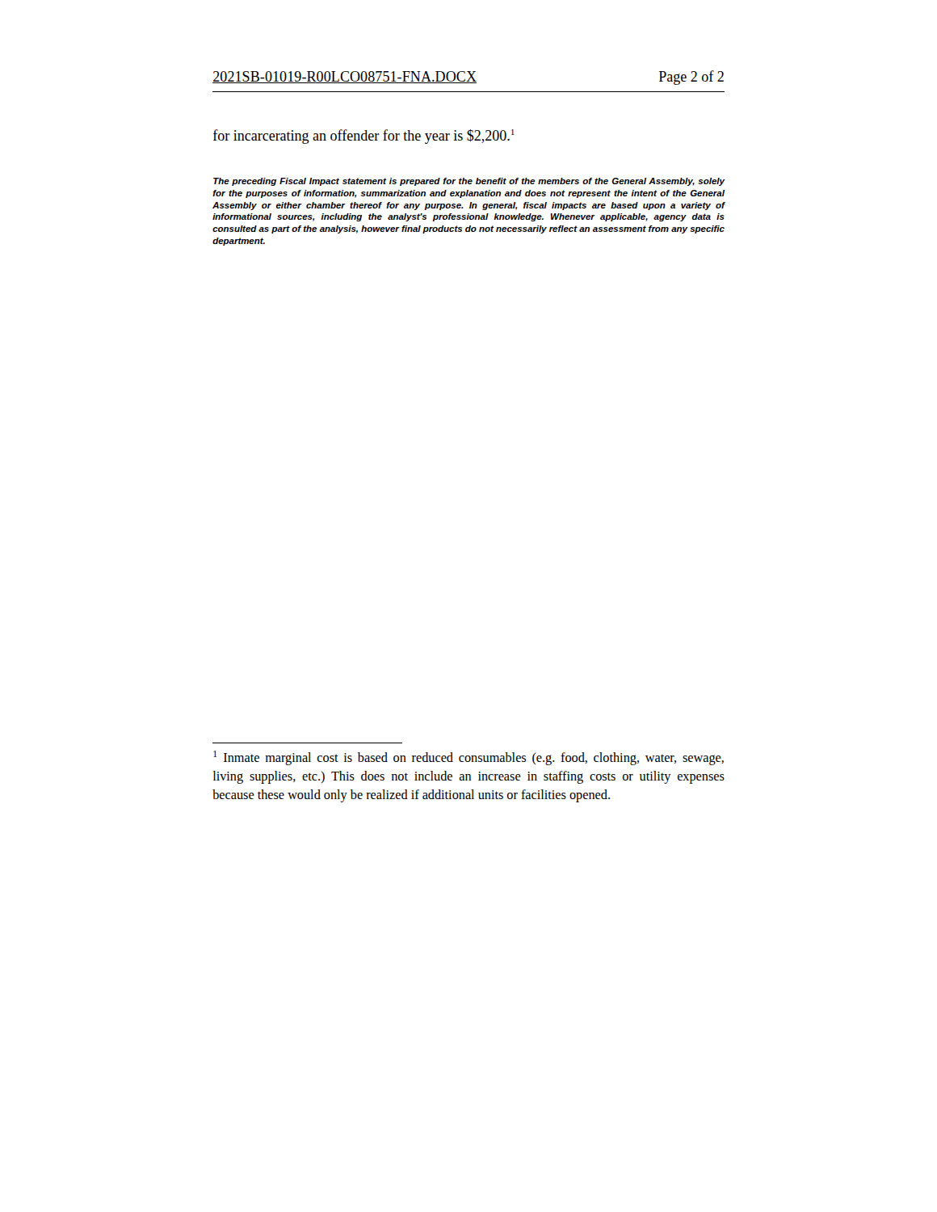2021SB-01019-R00LCO08751-FNA.DOCX Page 2 of 2
for incarcerating an offender for the year is $2,200.1
The preceding Fiscal Impact statement is prepared for the benefit of the members of the General Assembly, solely for the purposes of information, summarization and explanation and does not represent the intent of the General Assembly or either chamber thereof for any purpose. In general, fiscal impacts are based upon a variety of informational sources, including the analyst's professional knowledge. Whenever applicable, agency data is consulted as part of the analysis, however final products do not necessarily reflect an assessment from any specific department.
1 Inmate marginal cost is based on reduced consumables (e.g. food, clothing, water, sewage, living supplies, etc.) This does not include an increase in staffing costs or utility expenses because these would only be realized if additional units or facilities opened.